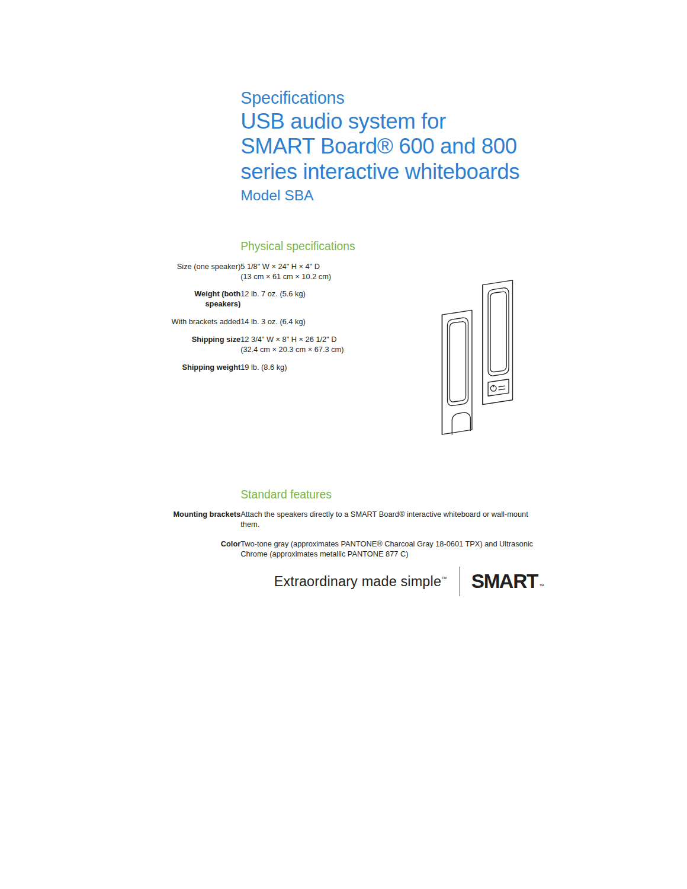Specifications
USB audio system for
SMART Board® 600 and 800
series interactive whiteboards
Model SBA
Physical specifications
| Size (one speaker) | 5 1/8" W × 24" H × 4" D (13 cm × 61 cm × 10.2 cm) |
| Weight (both speakers) | 12 lb. 7 oz. (5.6 kg) |
| With brackets added | 14 lb. 3 oz. (6.4 kg) |
| Shipping size | 12 3/4" W × 8" H × 26 1/2" D (32.4 cm × 20.3 cm × 67.3 cm) |
| Shipping weight | 19 lb. (8.6 kg) |
Standard features
| Mounting brackets | Attach the speakers directly to a SMART Board® interactive whiteboard or wall-mount them. |
| Color | Two-tone gray (approximates PANTONE® Charcoal Gray 18-0601 TPX) and Ultrasonic Chrome (approximates metallic PANTONE 877 C) |
Extraordinary made simple™
SMART ™